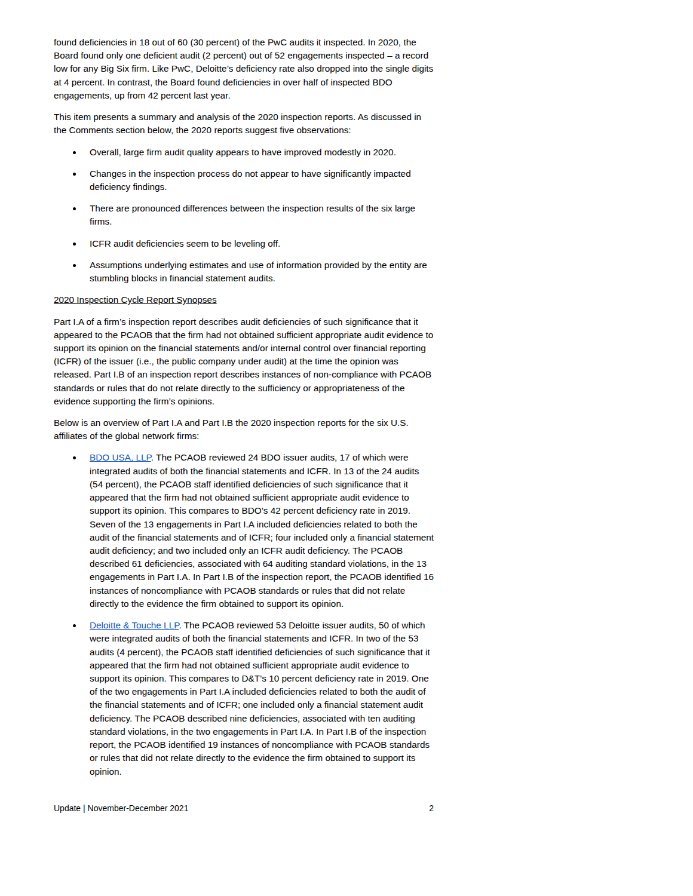found deficiencies in 18 out of 60 (30 percent) of the PwC audits it inspected. In 2020, the Board found only one deficient audit (2 percent) out of 52 engagements inspected – a record low for any Big Six firm. Like PwC, Deloitte’s deficiency rate also dropped into the single digits at 4 percent. In contrast, the Board found deficiencies in over half of inspected BDO engagements, up from 42 percent last year.
This item presents a summary and analysis of the 2020 inspection reports. As discussed in the Comments section below, the 2020 reports suggest five observations:
Overall, large firm audit quality appears to have improved modestly in 2020.
Changes in the inspection process do not appear to have significantly impacted deficiency findings.
There are pronounced differences between the inspection results of the six large firms.
ICFR audit deficiencies seem to be leveling off.
Assumptions underlying estimates and use of information provided by the entity are stumbling blocks in financial statement audits.
2020 Inspection Cycle Report Synopses
Part I.A of a firm’s inspection report describes audit deficiencies of such significance that it appeared to the PCAOB that the firm had not obtained sufficient appropriate audit evidence to support its opinion on the financial statements and/or internal control over financial reporting (ICFR) of the issuer (i.e., the public company under audit) at the time the opinion was released. Part I.B of an inspection report describes instances of non-compliance with PCAOB standards or rules that do not relate directly to the sufficiency or appropriateness of the evidence supporting the firm’s opinions.
Below is an overview of Part I.A and Part I.B the 2020 inspection reports for the six U.S. affiliates of the global network firms:
BDO USA, LLP. The PCAOB reviewed 24 BDO issuer audits, 17 of which were integrated audits of both the financial statements and ICFR. In 13 of the 24 audits (54 percent), the PCAOB staff identified deficiencies of such significance that it appeared that the firm had not obtained sufficient appropriate audit evidence to support its opinion. This compares to BDO’s 42 percent deficiency rate in 2019. Seven of the 13 engagements in Part I.A included deficiencies related to both the audit of the financial statements and of ICFR; four included only a financial statement audit deficiency; and two included only an ICFR audit deficiency. The PCAOB described 61 deficiencies, associated with 64 auditing standard violations, in the 13 engagements in Part I.A. In Part I.B of the inspection report, the PCAOB identified 16 instances of noncompliance with PCAOB standards or rules that did not relate directly to the evidence the firm obtained to support its opinion.
Deloitte & Touche LLP. The PCAOB reviewed 53 Deloitte issuer audits, 50 of which were integrated audits of both the financial statements and ICFR. In two of the 53 audits (4 percent), the PCAOB staff identified deficiencies of such significance that it appeared that the firm had not obtained sufficient appropriate audit evidence to support its opinion. This compares to D&T’s 10 percent deficiency rate in 2019. One of the two engagements in Part I.A included deficiencies related to both the audit of the financial statements and of ICFR; one included only a financial statement audit deficiency. The PCAOB described nine deficiencies, associated with ten auditing standard violations, in the two engagements in Part I.A. In Part I.B of the inspection report, the PCAOB identified 19 instances of noncompliance with PCAOB standards or rules that did not relate directly to the evidence the firm obtained to support its opinion.
Update | November-December 2021 2